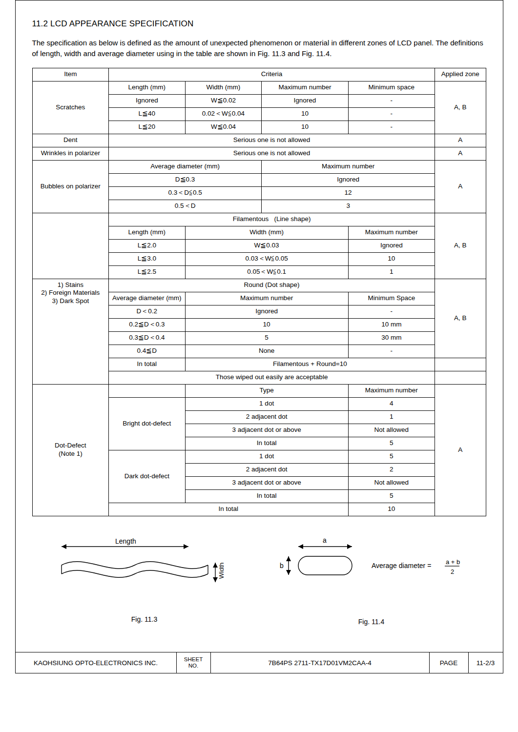11.2 LCD APPEARANCE SPECIFICATION
The specification as below is defined as the amount of unexpected phenomenon or material in different zones of LCD panel. The definitions of length, width and average diameter using in the table are shown in Fig. 11.3 and Fig. 11.4.
| Item | Criteria | Applied zone |
| --- | --- | --- |
| Scratches | Length (mm) | Width (mm) | Maximum number | Minimum space | A, B |
| Ignored | W≦0.02 | Ignored | - |
| L≦40 | 0.02＜W≦0.04 | 10 | - |
| L≦20 | W≦0.04 | 10 | - |
| Dent | Serious one is not allowed | A |
| Wrinkles in polarizer | Serious one is not allowed | A |
| Bubbles on polarizer | Average diameter (mm) | Maximum number | A |
| D≦0.3 | Ignored |
| 0.3＜D≦0.5 | 12 |
| 0.5＜D | 3 |
| | Filamentous (Line shape) | A, B |
| Length (mm) | Width (mm) | Maximum number |
| L≦2.0 | W≦0.03 | Ignored |
| L≦3.0 | 0.03＜W≦0.05 | 10 |
| L≦2.5 | 0.05＜W≦0.1 | 1 |
| 1) Stains 2) Foreign Materials 3) Dark Spot | Round (Dot shape) | A, B |
| Average diameter (mm) | Maximum number | Minimum Space |
| D＜0.2 | Ignored | - |
| 0.2≦D＜0.3 | 10 | 10 mm |
| 0.3≦D＜0.4 | 5 | 30 mm |
| 0.4≦D | None | - |
| In total | Filamentous + Round=10 | |
| Those wiped out easily are acceptable | |
| Dot-Defect (Note 1) | | Type | Maximum number | A |
| Bright dot-defect | 1 dot | 4 |
| 2 adjacent dot | 1 |
| 3 adjacent dot or above | Not allowed |
| In total | 5 |
| Dark dot-defect | 1 dot | 5 |
| 2 adjacent dot | 2 |
| 3 adjacent dot or above | Not allowed |
| In total | 5 |
| In total | 10 |
Length Width
Fig. 11.3
a b Average diameter = a + b 2
Fig. 11.4
KAOHSIUNG OPTO-ELECTRONICS INC.
SHEET NO.
7B64PS 2711-TX17D01VM2CAA-4
PAGE
11-2/3